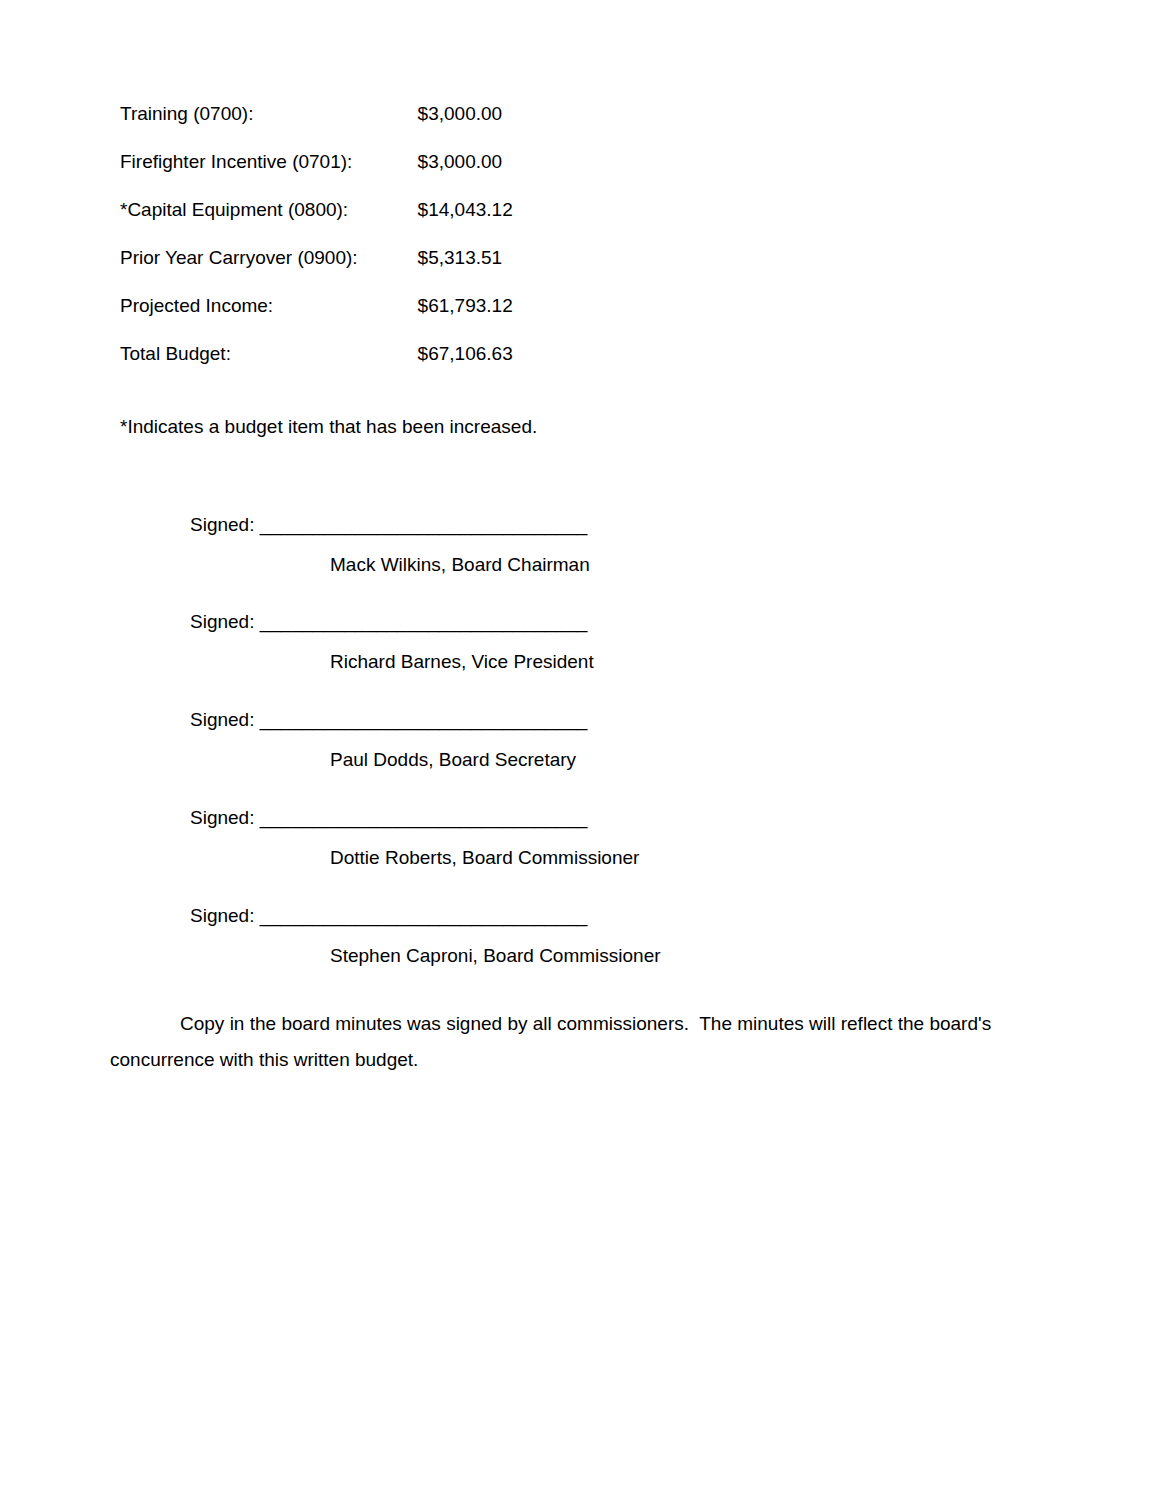| Training (0700): | $3,000.00 |
| Firefighter Incentive (0701): | $3,000.00 |
| *Capital Equipment (0800): | $14,043.12 |
| Prior Year Carryover (0900): | $5,313.51 |
| Projected Income: | $61,793.12 |
| Total Budget: | $67,106.63 |
*Indicates a budget item that has been increased.
Signed: _______________________________
Mack Wilkins, Board Chairman
Signed: _______________________________
Richard Barnes, Vice President
Signed: _______________________________
Paul Dodds, Board Secretary
Signed: _______________________________
Dottie Roberts, Board Commissioner
Signed: _______________________________
Stephen Caproni, Board Commissioner
Copy in the board minutes was signed by all commissioners. The minutes will reflect the board's concurrence with this written budget.